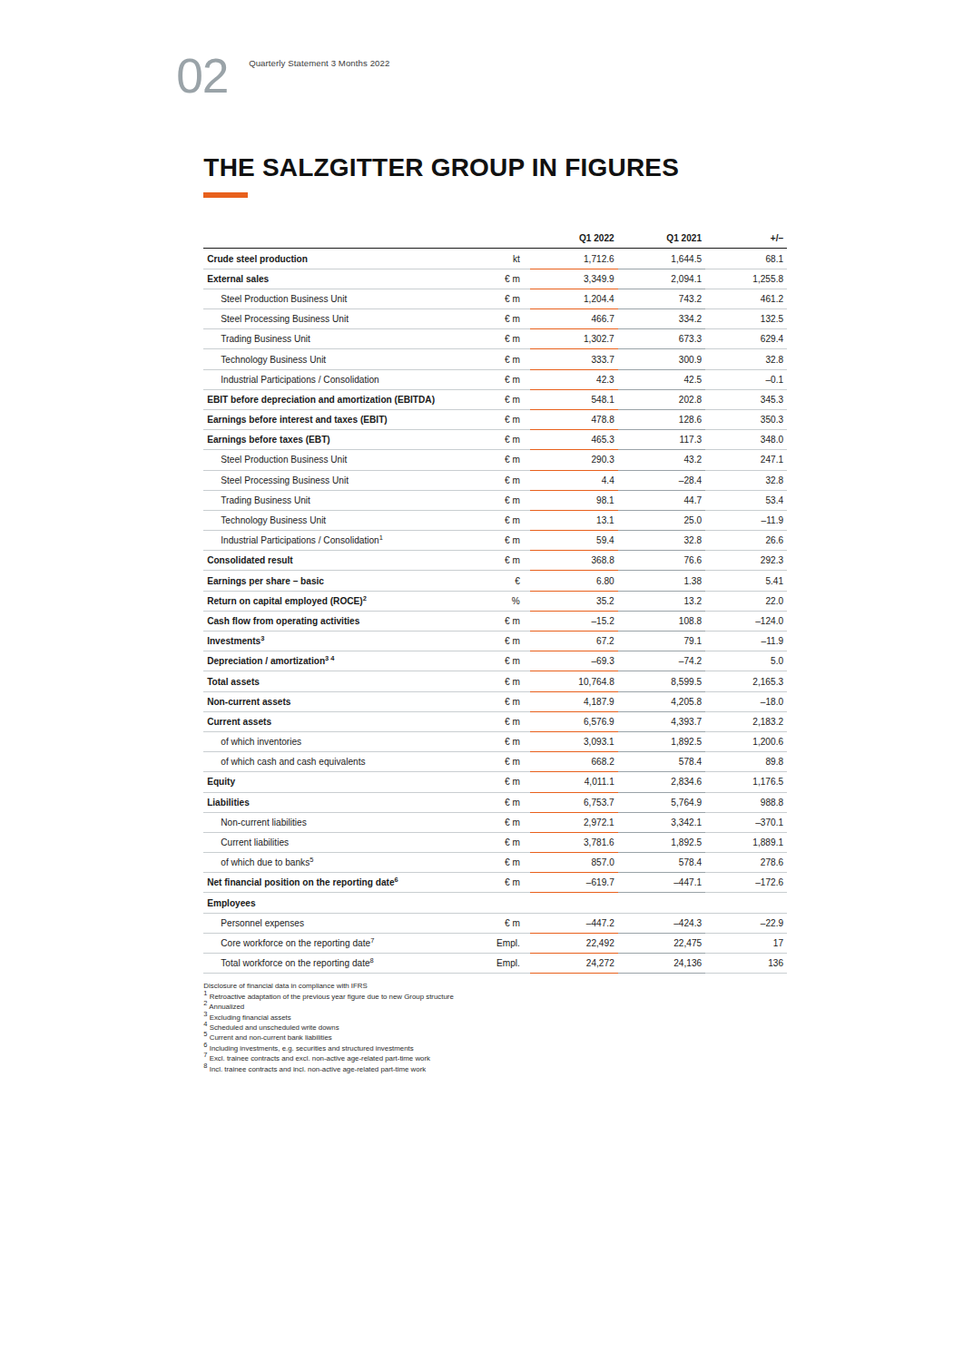02
Quarterly Statement 3 Months 2022
THE SALZGITTER GROUP IN FIGURES
| | | Q1 2022 | Q1 2021 | +/– |
| --- | --- | --- | --- | --- |
| Crude steel production | kt | 1,712.6 | 1,644.5 | 68.1 |
| External sales | € m | 3,349.9 | 2,094.1 | 1,255.8 |
| Steel Production Business Unit | € m | 1,204.4 | 743.2 | 461.2 |
| Steel Processing Business Unit | € m | 466.7 | 334.2 | 132.5 |
| Trading Business Unit | € m | 1,302.7 | 673.3 | 629.4 |
| Technology Business Unit | € m | 333.7 | 300.9 | 32.8 |
| Industrial Participations / Consolidation | € m | 42.3 | 42.5 | –0.1 |
| EBIT before depreciation and amortization (EBITDA) | € m | 548.1 | 202.8 | 345.3 |
| Earnings before interest and taxes (EBIT) | € m | 478.8 | 128.6 | 350.3 |
| Earnings before taxes (EBT) | € m | 465.3 | 117.3 | 348.0 |
| Steel Production Business Unit | € m | 290.3 | 43.2 | 247.1 |
| Steel Processing Business Unit | € m | 4.4 | –28.4 | 32.8 |
| Trading Business Unit | € m | 98.1 | 44.7 | 53.4 |
| Technology Business Unit | € m | 13.1 | 25.0 | –11.9 |
| Industrial Participations / Consolidation 1 | € m | 59.4 | 32.8 | 26.6 |
| Consolidated result | € m | 368.8 | 76.6 | 292.3 |
| Earnings per share – basic | € | 6.80 | 1.38 | 5.41 |
| Return on capital employed (ROCE) 2 | % | 35.2 | 13.2 | 22.0 |
| Cash flow from operating activities | € m | –15.2 | 108.8 | –124.0 |
| Investments 3 | € m | 67.2 | 79.1 | –11.9 |
| Depreciation / amortization 3 4 | € m | –69.3 | –74.2 | 5.0 |
| Total assets | € m | 10,764.8 | 8,599.5 | 2,165.3 |
| Non-current assets | € m | 4,187.9 | 4,205.8 | –18.0 |
| Current assets | € m | 6,576.9 | 4,393.7 | 2,183.2 |
| of which inventories | € m | 3,093.1 | 1,892.5 | 1,200.6 |
| of which cash and cash equivalents | € m | 668.2 | 578.4 | 89.8 |
| Equity | € m | 4,011.1 | 2,834.6 | 1,176.5 |
| Liabilities | € m | 6,753.7 | 5,764.9 | 988.8 |
| Non-current liabilities | € m | 2,972.1 | 3,342.1 | –370.1 |
| Current liabilities | € m | 3,781.6 | 1,892.5 | 1,889.1 |
| of which due to banks 5 | € m | 857.0 | 578.4 | 278.6 |
| Net financial position on the reporting date 6 | € m | –619.7 | –447.1 | –172.6 |
| Employees | | | | |
| Personnel expenses | € m | –447.2 | –424.3 | –22.9 |
| Core workforce on the reporting date 7 | Empl. | 22,492 | 22,475 | 17 |
| Total workforce on the reporting date 8 | Empl. | 24,272 | 24,136 | 136 |
Disclosure of financial data in compliance with IFRS
1 Retroactive adaptation of the previous year figure due to new Group structure
2 Annualized
3 Excluding financial assets
4 Scheduled and unscheduled write downs
5 Current and non-current bank liabilities
6 Including investments, e.g. securities and structured investments
7 Excl. trainee contracts and excl. non-active age-related part-time work
8 Incl. trainee contracts and incl. non-active age-related part-time work